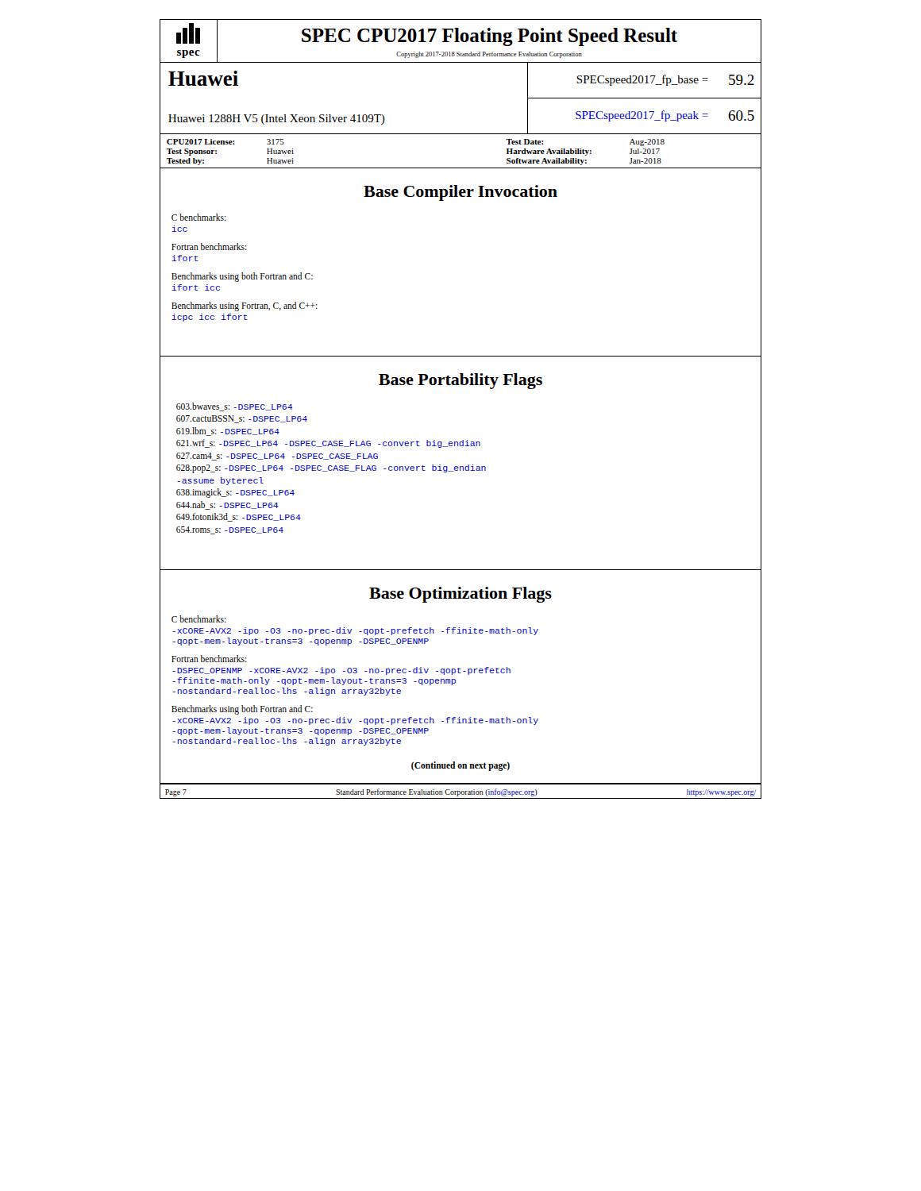spec
SPEC CPU2017 Floating Point Speed Result
Copyright 2017-2018 Standard Performance Evaluation Corporation
Huawei
Huawei 1288H V5 (Intel Xeon Silver 4109T)
SPECspeed2017_fp_base = 59.2
SPECspeed2017_fp_peak = 60.5
CPU2017 License: 3175
Test Sponsor: Huawei
Tested by: Huawei
Test Date: Aug-2018
Hardware Availability: Jul-2017
Software Availability: Jan-2018
Base Compiler Invocation
C benchmarks:
icc
Fortran benchmarks:
ifort
Benchmarks using both Fortran and C:
ifort icc
Benchmarks using Fortran, C, and C++:
icpc icc ifort
Base Portability Flags
603.bwaves_s: -DSPEC_LP64
607.cactuBSSN_s: -DSPEC_LP64
619.lbm_s: -DSPEC_LP64
621.wrf_s: -DSPEC_LP64 -DSPEC_CASE_FLAG -convert big_endian
627.cam4_s: -DSPEC_LP64 -DSPEC_CASE_FLAG
628.pop2_s: -DSPEC_LP64 -DSPEC_CASE_FLAG -convert big_endian
-assume byterecl
638.imagick_s: -DSPEC_LP64
644.nab_s: -DSPEC_LP64
649.fotonik3d_s: -DSPEC_LP64
654.roms_s: -DSPEC_LP64
Base Optimization Flags
C benchmarks:
-xCORE-AVX2 -ipo -O3 -no-prec-div -qopt-prefetch -ffinite-math-only
-qopt-mem-layout-trans=3 -qopenmp -DSPEC_OPENMP
Fortran benchmarks:
-DSPEC_OPENMP -xCORE-AVX2 -ipo -O3 -no-prec-div -qopt-prefetch
-ffinite-math-only -qopt-mem-layout-trans=3 -qopenmp
-nostandard-realloc-lhs -align array32byte
Benchmarks using both Fortran and C:
-xCORE-AVX2 -ipo -O3 -no-prec-div -qopt-prefetch -ffinite-math-only
-qopt-mem-layout-trans=3 -qopenmp -DSPEC_OPENMP
-nostandard-realloc-lhs -align array32byte
(Continued on next page)
Page 7
Standard Performance Evaluation Corporation (info@spec.org)
https://www.spec.org/